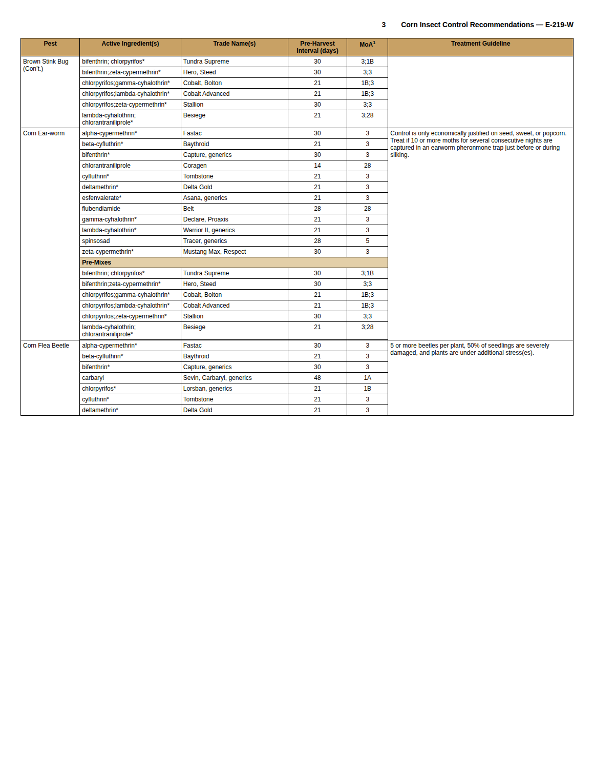3 Corn Insect Control Recommendations — E-219-W
| Pest | Active Ingredient(s) | Trade Name(s) | Pre-Harvest Interval (days) | MoA 1 | Treatment Guideline |
| --- | --- | --- | --- | --- | --- |
| Brown Stink Bug (Con’t.) | bifenthrin; chlorpyrifos* | Tundra Supreme | 30 | 3;1B | |
| bifenthrin;zeta-cypermethrin* | Hero, Steed | 30 | 3;3 |
| chlorpyrifos;gamma-cyhalothrin* | Cobalt, Bolton | 21 | 1B;3 |
| chlorpyrifos;lambda-cyhalothrin* | Cobalt Advanced | 21 | 1B;3 |
| chlorpyrifos;zeta-cypermethrin* | Stallion | 30 | 3;3 |
| lambda-cyhalothrin; chlorantraniliprole* | Besiege | 21 | 3;28 |
| Corn Ear-worm | alpha-cypermethrin* | Fastac | 30 | 3 | Control is only economically justified on seed, sweet, or popcorn. Treat if 10 or more moths for several consecutive nights are captured in an earworm pheronmone trap just before or during silking. |
| beta-cyfluthrin* | Baythroid | 21 | 3 |
| bifenthrin* | Capture, generics | 30 | 3 |
| chlorantraniliprole | Coragen | 14 | 28 |
| cyfluthrin* | Tombstone | 21 | 3 |
| deltamethrin* | Delta Gold | 21 | 3 |
| esfenvalerate* | Asana, generics | 21 | 3 |
| flubendiamide | Belt | 28 | 28 |
| gamma-cyhalothrin* | Declare, Proaxis | 21 | 3 |
| lambda-cyhalothrin* | Warrior II, generics | 21 | 3 |
| spinsosad | Tracer, generics | 28 | 5 |
| zeta-cypermethrin* | Mustang Max, Respect | 30 | 3 |
| Pre-Mixes |
| bifenthrin; chlorpyrifos* | Tundra Supreme | 30 | 3;1B |
| bifenthrin;zeta-cypermethrin* | Hero, Steed | 30 | 3;3 |
| chlorpyrifos;gamma-cyhalothrin* | Cobalt, Bolton | 21 | 1B;3 |
| chlorpyrifos;lambda-cyhalothrin* | Cobalt Advanced | 21 | 1B;3 |
| chlorpyrifos;zeta-cypermethrin* | Stallion | 30 | 3;3 |
| lambda-cyhalothrin; chlorantraniliprole* | Besiege | 21 | 3;28 |
| Corn Flea Beetle | alpha-cypermethrin* | Fastac | 30 | 3 | 5 or more beetles per plant, 50% of seedlings are severely damaged, and plants are under additional stress(es). |
| beta-cyfluthrin* | Baythroid | 21 | 3 |
| bifenthrin* | Capture, generics | 30 | 3 |
| carbaryl | Sevin, Carbaryl, generics | 48 | 1A |
| chlorpyrifos* | Lorsban, generics | 21 | 1B |
| cyfluthrin* | Tombstone | 21 | 3 |
| deltamethrin* | Delta Gold | 21 | 3 |